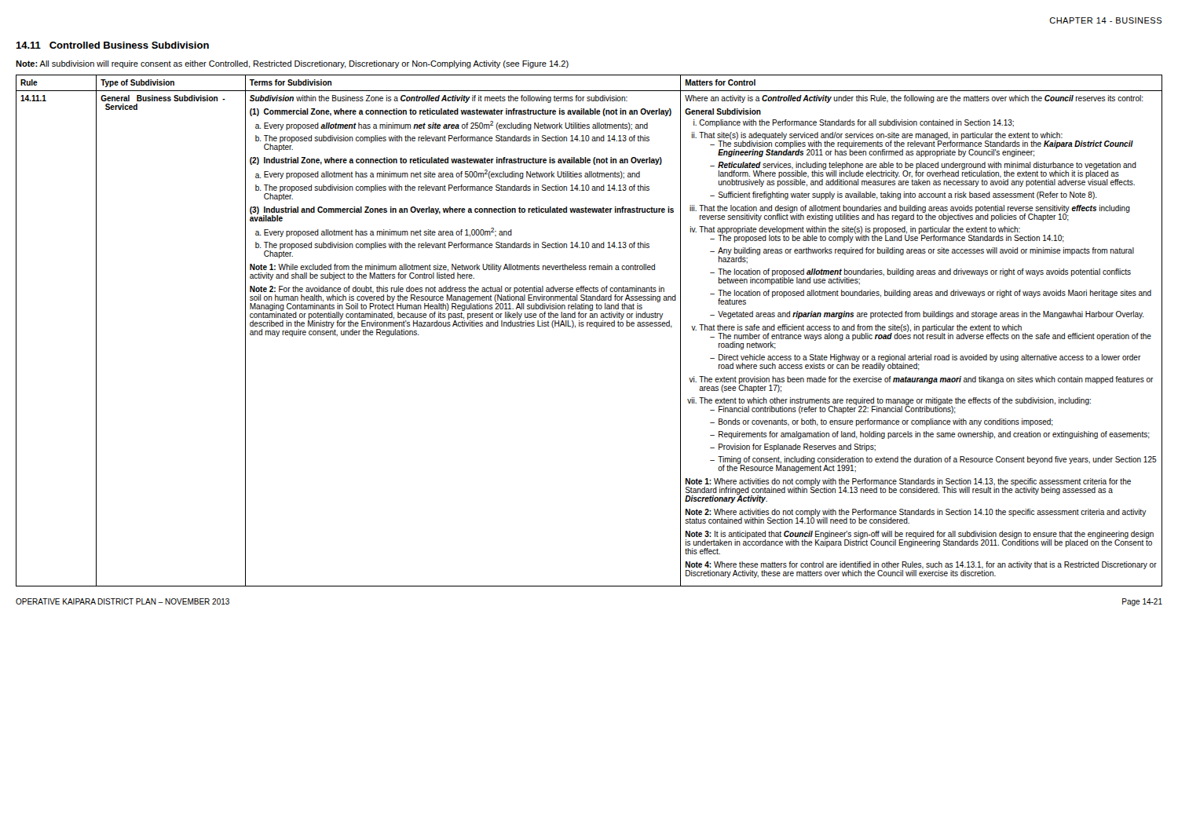CHAPTER 14 - BUSINESS
14.11 Controlled Business Subdivision
Note: All subdivision will require consent as either Controlled, Restricted Discretionary, Discretionary or Non-Complying Activity (see Figure 14.2)
| Rule | Type of Subdivision | Terms for Subdivision | Matters for Control |
| --- | --- | --- | --- |
| 14.11.1 | General Business Subdivision - Serviced | Subdivision within the Business Zone is a Controlled Activity if it meets the following terms for subdivision: (1) Commercial Zone, where a connection to reticulated wastewater infrastructure is available (not in an Overlay) Every proposed allotment has a minimum net site area of 250m 2 (excluding Network Utilities allotments); and The proposed subdivision complies with the relevant Performance Standards in Section 14.10 and 14.13 of this Chapter. (2) Industrial Zone, where a connection to reticulated wastewater infrastructure is available (not in an Overlay) Every proposed allotment has a minimum net site area of 500m 2 (excluding Network Utilities allotments); and The proposed subdivision complies with the relevant Performance Standards in Section 14.10 and 14.13 of this Chapter. (3) Industrial and Commercial Zones in an Overlay, where a connection to reticulated wastewater infrastructure is available Every proposed allotment has a minimum net site area of 1,000m 2 ; and The proposed subdivision complies with the relevant Performance Standards in Section 14.10 and 14.13 of this Chapter. Note 1: While excluded from the minimum allotment size, Network Utility Allotments nevertheless remain a controlled activity and shall be subject to the Matters for Control listed here. Note 2: For the avoidance of doubt, this rule does not address the actual or potential adverse effects of contaminants in soil on human health, which is covered by the Resource Management (National Environmental Standard for Assessing and Managing Contaminants in Soil to Protect Human Health) Regulations 2011. All subdivision relating to land that is contaminated or potentially contaminated, because of its past, present or likely use of the land for an activity or industry described in the Ministry for the Environment's Hazardous Activities and Industries List (HAIL), is required to be assessed, and may require consent, under the Regulations. | Where an activity is a Controlled Activity under this Rule, the following are the matters over which the Council reserves its control: General Subdivision Compliance with the Performance Standards for all subdivision contained in Section 14.13; That site(s) is adequately serviced and/or services on-site are managed, in particular the extent to which: The subdivision complies with the requirements of the relevant Performance Standards in the Kaipara District Council Engineering Standards 2011 or has been confirmed as appropriate by Council's engineer; Reticulated services, including telephone are able to be placed underground with minimal disturbance to vegetation and landform. Where possible, this will include electricity. Or, for overhead reticulation, the extent to which it is placed as unobtrusively as possible, and additional measures are taken as necessary to avoid any potential adverse visual effects. Sufficient firefighting water supply is available, taking into account a risk based assessment (Refer to Note 8). That the location and design of allotment boundaries and building areas avoids potential reverse sensitivity effects including reverse sensitivity conflict with existing utilities and has regard to the objectives and policies of Chapter 10; That appropriate development within the site(s) is proposed, in particular the extent to which: The proposed lots to be able to comply with the Land Use Performance Standards in Section 14.10; Any building areas or earthworks required for building areas or site accesses will avoid or minimise impacts from natural hazards; The location of proposed allotment boundaries, building areas and driveways or right of ways avoids potential conflicts between incompatible land use activities; The location of proposed allotment boundaries, building areas and driveways or right of ways avoids Maori heritage sites and features Vegetated areas and riparian margins are protected from buildings and storage areas in the Mangawhai Harbour Overlay. That there is safe and efficient access to and from the site(s), in particular the extent to which The number of entrance ways along a public road does not result in adverse effects on the safe and efficient operation of the roading network; Direct vehicle access to a State Highway or a regional arterial road is avoided by using alternative access to a lower order road where such access exists or can be readily obtained; The extent provision has been made for the exercise of matauranga maori and tikanga on sites which contain mapped features or areas (see Chapter 17); The extent to which other instruments are required to manage or mitigate the effects of the subdivision, including: Financial contributions (refer to Chapter 22: Financial Contributions); Bonds or covenants, or both, to ensure performance or compliance with any conditions imposed; Requirements for amalgamation of land, holding parcels in the same ownership, and creation or extinguishing of easements; Provision for Esplanade Reserves and Strips; Timing of consent, including consideration to extend the duration of a Resource Consent beyond five years, under Section 125 of the Resource Management Act 1991; Note 1: Where activities do not comply with the Performance Standards in Section 14.13, the specific assessment criteria for the Standard infringed contained within Section 14.13 need to be considered. This will result in the activity being assessed as a Discretionary Activity . Note 2: Where activities do not comply with the Performance Standards in Section 14.10 the specific assessment criteria and activity status contained within Section 14.10 will need to be considered. Note 3: It is anticipated that Council Engineer's sign-off will be required for all subdivision design to ensure that the engineering design is undertaken in accordance with the Kaipara District Council Engineering Standards 2011. Conditions will be placed on the Consent to this effect. Note 4: Where these matters for control are identified in other Rules, such as 14.13.1, for an activity that is a Restricted Discretionary or Discretionary Activity, these are matters over which the Council will exercise its discretion. |
OPERATIVE KAIPARA DISTRICT PLAN – NOVEMBER 2013
Page 14-21